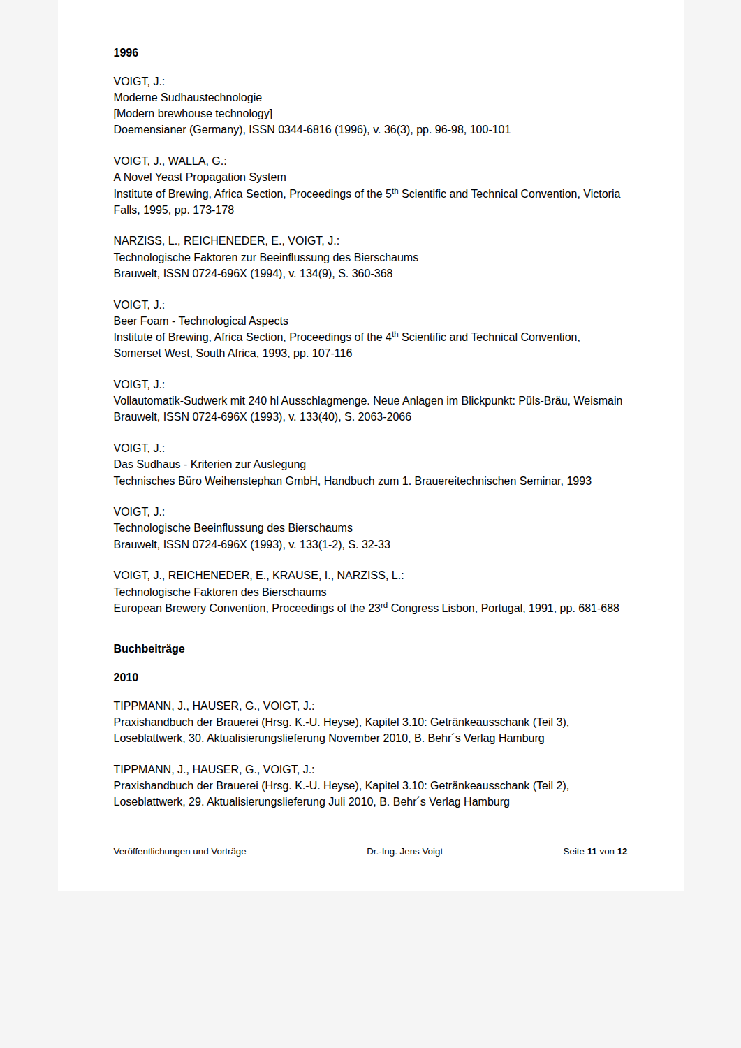1996
VOIGT, J.:
Moderne Sudhaustechnologie
[Modern brewhouse technology]
Doemensianer (Germany), ISSN 0344-6816 (1996), v. 36(3), pp. 96-98, 100-101
VOIGT, J., WALLA, G.:
A Novel Yeast Propagation System
Institute of Brewing, Africa Section, Proceedings of the 5th Scientific and Technical Convention, Victoria Falls, 1995, pp. 173-178
NARZISS, L., REICHENEDER, E., VOIGT, J.:
Technologische Faktoren zur Beeinflussung des Bierschaums
Brauwelt, ISSN 0724-696X (1994), v. 134(9), S. 360-368
VOIGT, J.:
Beer Foam - Technological Aspects
Institute of Brewing, Africa Section, Proceedings of the 4th Scientific and Technical Convention, Somerset West, South Africa, 1993, pp. 107-116
VOIGT, J.:
Vollautomatik-Sudwerk mit 240 hl Ausschlagmenge. Neue Anlagen im Blickpunkt: Püls-Bräu, Weismain
Brauwelt, ISSN 0724-696X (1993), v. 133(40), S. 2063-2066
VOIGT, J.:
Das Sudhaus - Kriterien zur Auslegung
Technisches Büro Weihenstephan GmbH, Handbuch zum 1. Brauereitechnischen Seminar, 1993
VOIGT, J.:
Technologische Beeinflussung des Bierschaums
Brauwelt, ISSN 0724-696X (1993), v. 133(1-2), S. 32-33
VOIGT, J., REICHENEDER, E., KRAUSE, I., NARZISS, L.:
Technologische Faktoren des Bierschaums
European Brewery Convention, Proceedings of the 23rd Congress Lisbon, Portugal, 1991, pp. 681-688
Buchbeiträge
2010
TIPPMANN, J., HAUSER, G., VOIGT, J.:
Praxishandbuch der Brauerei (Hrsg. K.-U. Heyse), Kapitel 3.10: Getränkeausschank (Teil 3), Loseblattwerk, 30. Aktualisierungslieferung November 2010, B. Behr´s Verlag Hamburg
TIPPMANN, J., HAUSER, G., VOIGT, J.:
Praxishandbuch der Brauerei (Hrsg. K.-U. Heyse), Kapitel 3.10: Getränkeausschank (Teil 2), Loseblattwerk, 29. Aktualisierungslieferung Juli 2010, B. Behr´s Verlag Hamburg
Veröffentlichungen und Vorträge Dr.-Ing. Jens Voigt Seite 11 von 12